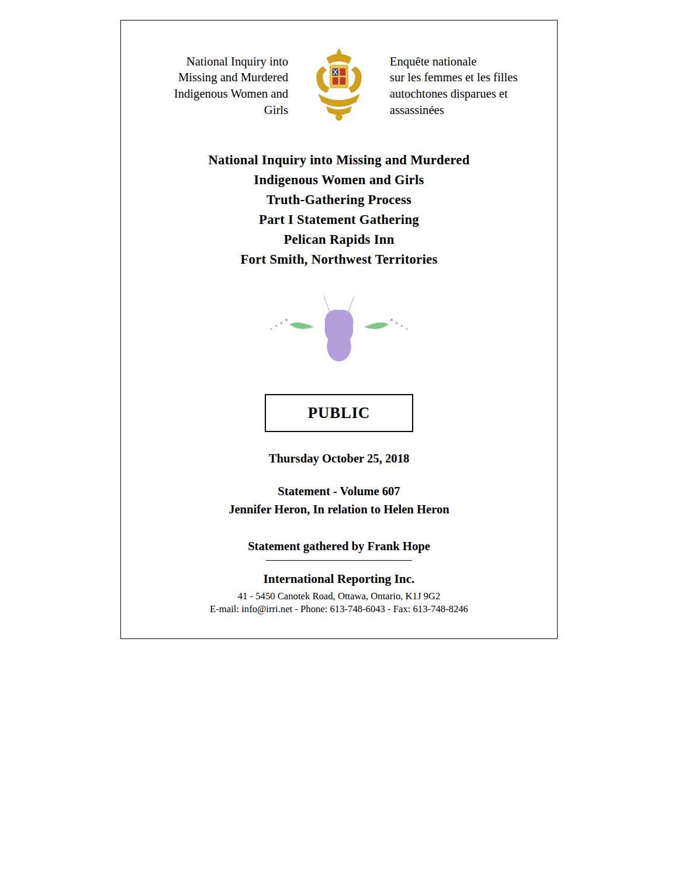National Inquiry into
Missing and Murdered
Indigenous Women and Girls
Enquête nationale
sur les femmes et les filles
autochtones disparues et assassinées
National Inquiry into Missing and Murdered
Indigenous Women and Girls
Truth-Gathering Process
Part I Statement Gathering
Pelican Rapids Inn
Fort Smith, Northwest Territories
PUBLIC
Thursday October 25, 2018
Statement - Volume 607
Jennifer Heron, In relation to Helen Heron
Statement gathered by Frank Hope
International Reporting Inc.
41 - 5450 Canotek Road, Ottawa, Ontario, K1J 9G2
E-mail: info@irri.net - Phone: 613-748-6043 - Fax: 613-748-8246